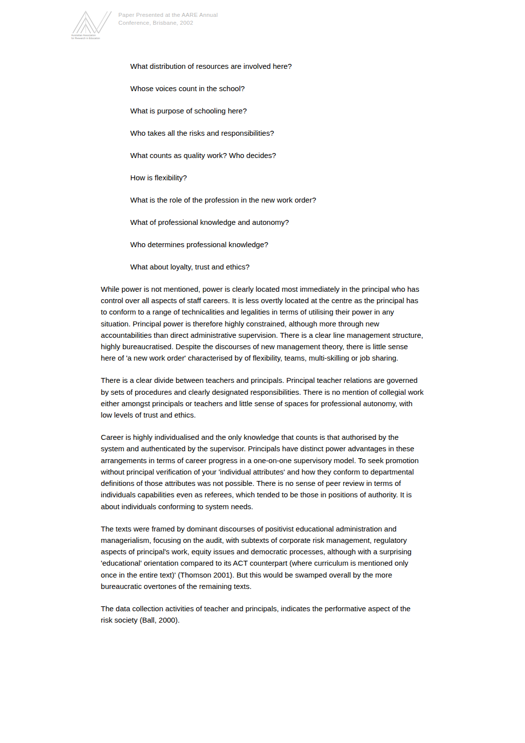Australian Association
for Research in Education
Paper Presented at the AARE Annual
Conference, Brisbane, 2002
What distribution of resources are involved here?
Whose voices count in the school?
What is purpose of schooling here?
Who takes all the risks and responsibilities?
What counts as quality work? Who decides?
How is flexibility?
What is the role of the profession in the new work order?
What of professional knowledge and autonomy?
Who determines professional knowledge?
What about loyalty, trust and ethics?
While power is not mentioned, power is clearly located most immediately in the principal who has control over all aspects of staff careers. It is less overtly located at the centre as the principal has to conform to a range of technicalities and legalities in terms of utilising their power in any situation. Principal power is therefore highly constrained, although more through new accountabilities than direct administrative supervision. There is a clear line management structure, highly bureaucratised. Despite the discourses of new management theory, there is little sense here of 'a new work order' characterised by of flexibility, teams, multi-skilling or job sharing.
There is a clear divide between teachers and principals. Principal teacher relations are governed by sets of procedures and clearly designated responsibilities. There is no mention of collegial work either amongst principals or teachers and little sense of spaces for professional autonomy, with low levels of trust and ethics.
Career is highly individualised and the only knowledge that counts is that authorised by the system and authenticated by the supervisor. Principals have distinct power advantages in these arrangements in terms of career progress in a one-on-one supervisory model. To seek promotion without principal verification of your 'individual attributes' and how they conform to departmental definitions of those attributes was not possible. There is no sense of peer review in terms of individuals capabilities even as referees, which tended to be those in positions of authority. It is about individuals conforming to system needs.
The texts were framed by dominant discourses of positivist educational administration and managerialism, focusing on the audit, with subtexts of corporate risk management, regulatory aspects of principal's work, equity issues and democratic processes, although with a surprising 'educational' orientation compared to its ACT counterpart (where curriculum is mentioned only once in the entire text)' (Thomson 2001). But this would be swamped overall by the more bureaucratic overtones of the remaining texts.
The data collection activities of teacher and principals, indicates the performative aspect of the risk society (Ball, 2000).